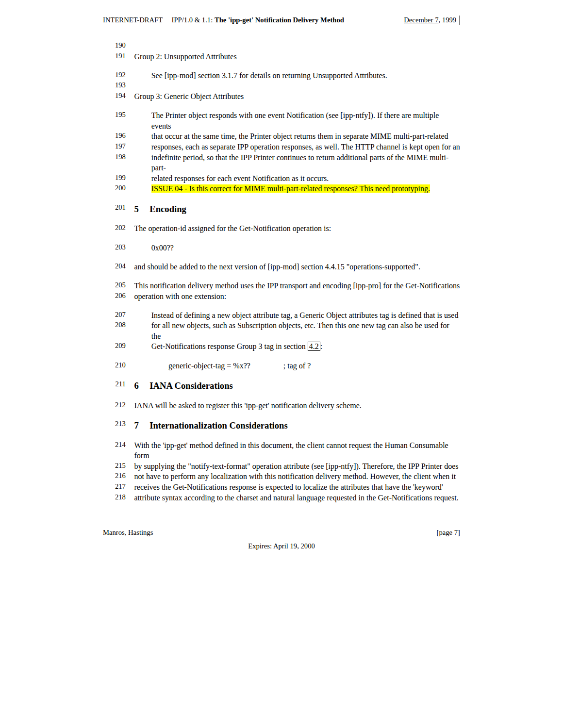INTERNET-DRAFT IPP/1.0 & 1.1: The 'ipp-get' Notification Delivery Method
December 7, 1999
190
191
Group 2: Unsupported Attributes
192
See [ipp-mod] section 3.1.7 for details on returning Unsupported Attributes.
193
194
Group 3: Generic Object Attributes
195
The Printer object responds with one event Notification (see [ipp-ntfy]). If there are multiple events
196
that occur at the same time, the Printer object returns them in separate MIME multi-part-related
197
responses, each as separate IPP operation responses, as well. The HTTP channel is kept open for an
198
indefinite period, so that the IPP Printer continues to return additional parts of the MIME multi-part-
199
related responses for each event Notification as it occurs.
200
ISSUE 04 - Is this correct for MIME multi-part-related responses? This need prototyping.
201
5
Encoding
202
The operation-id assigned for the Get-Notification operation is:
203
0x00??
204
and should be added to the next version of [ipp-mod] section 4.4.15 "operations-supported".
205
This notification delivery method uses the IPP transport and encoding [ipp-pro] for the Get-Notifications
206
operation with one extension:
207
Instead of defining a new object attribute tag, a Generic Object attributes tag is defined that is used
208
for all new objects, such as Subscription objects, etc. Then this one new tag can also be used for the
209
Get-Notifications response Group 3 tag in section 4.2:
210
generic-object-tag = %x?? ; tag of ?
211
6
IANA Considerations
212
IANA will be asked to register this 'ipp-get' notification delivery scheme.
213
7
Internationalization Considerations
214
With the 'ipp-get' method defined in this document, the client cannot request the Human Consumable form
215
by supplying the "notify-text-format" operation attribute (see [ipp-ntfy]). Therefore, the IPP Printer does
216
not have to perform any localization with this notification delivery method. However, the client when it
217
receives the Get-Notifications response is expected to localize the attributes that have the 'keyword'
218
attribute syntax according to the charset and natural language requested in the Get-Notifications request.
Manros, Hastings
[page 7]
Expires: April 19, 2000